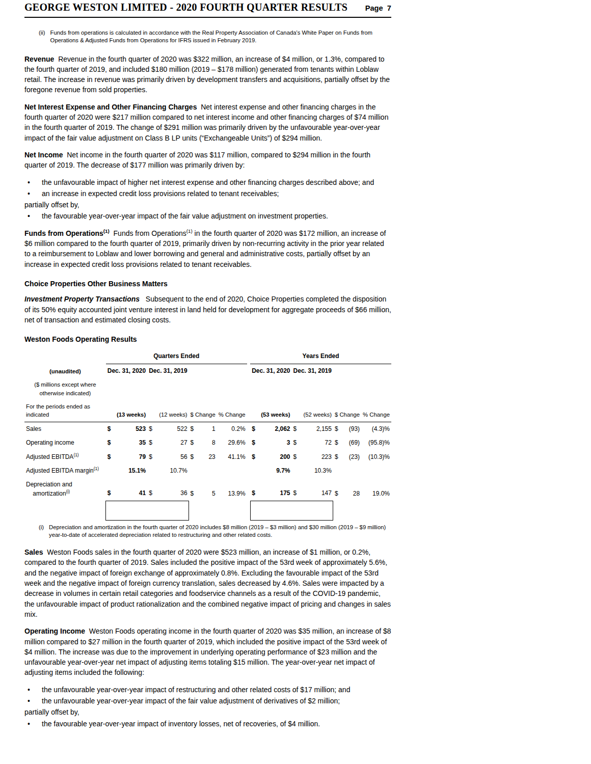GEORGE WESTON LIMITED - 2020 FOURTH QUARTER RESULTS
Page 7
(ii) Funds from operations is calculated in accordance with the Real Property Association of Canada's White Paper on Funds from Operations & Adjusted Funds from Operations for IFRS issued in February 2019.
Revenue Revenue in the fourth quarter of 2020 was $322 million, an increase of $4 million, or 1.3%, compared to the fourth quarter of 2019, and included $180 million (2019 – $178 million) generated from tenants within Loblaw retail. The increase in revenue was primarily driven by development transfers and acquisitions, partially offset by the foregone revenue from sold properties.
Net Interest Expense and Other Financing Charges Net interest expense and other financing charges in the fourth quarter of 2020 were $217 million compared to net interest income and other financing charges of $74 million in the fourth quarter of 2019. The change of $291 million was primarily driven by the unfavourable year-over-year impact of the fair value adjustment on Class B LP units (“Exchangeable Units”) of $294 million.
Net Income Net income in the fourth quarter of 2020 was $117 million, compared to $294 million in the fourth quarter of 2019. The decrease of $177 million was primarily driven by:
the unfavourable impact of higher net interest expense and other financing charges described above; and
an increase in expected credit loss provisions related to tenant receivables;
partially offset by,
the favourable year-over-year impact of the fair value adjustment on investment properties.
Funds from Operations(1) Funds from Operations(1) in the fourth quarter of 2020 was $172 million, an increase of $6 million compared to the fourth quarter of 2019, primarily driven by non-recurring activity in the prior year related to a reimbursement to Loblaw and lower borrowing and general and administrative costs, partially offset by an increase in expected credit loss provisions related to tenant receivables.
Choice Properties Other Business Matters
Investment Property Transactions Subsequent to the end of 2020, Choice Properties completed the disposition of its 50% equity accounted joint venture interest in land held for development for aggregate proceeds of $66 million, net of transaction and estimated closing costs.
Weston Foods Operating Results
| | Quarters Ended | | Years Ended |
| --- | --- | --- | --- |
| (unaudited) | Dec. 31, 2020 | Dec. 31, 2019 | | | | Dec. 31, 2020 | Dec. 31, 2019 | | |
| ($ millions except where otherwise indicated) | | | | | | | | | |
| For the periods ended as indicated | (13 weeks) | (12 weeks) | $ Change | % Change | | (53 weeks) | (52 weeks) | $ Change | % Change |
| Sales | $ | 523 | $ | 522 | $ | 1 | | 0.2% | | $ | 2,062 | $ | 2,155 | $ | (93) | | (4.3)% |
| Operating income | $ | 35 | $ | 27 | $ | 8 | | 29.6% | | $ | 3 | $ | 72 | $ | (69) | | (95.8)% |
| Adjusted EBITDA (1) | $ | 79 | $ | 56 | $ | 23 | | 41.1% | | $ | 200 | $ | 223 | $ | (23) | | (10.3)% |
| Adjusted EBITDA margin (1) | | 15.1% | | 10.7% | | | | | | | 9.7% | | 10.3% | | | | |
| Depreciation and amortization (i) | $ | 41 | $ | 36 | $ | 5 | | 13.9% | | $ | 175 | $ | 147 | $ | 28 | | 19.0% |
(i) Depreciation and amortization in the fourth quarter of 2020 includes $8 million (2019 – $3 million) and $30 million (2019 – $9 million) year-to-date of accelerated depreciation related to restructuring and other related costs.
Sales Weston Foods sales in the fourth quarter of 2020 were $523 million, an increase of $1 million, or 0.2%, compared to the fourth quarter of 2019. Sales included the positive impact of the 53rd week of approximately 5.6%, and the negative impact of foreign exchange of approximately 0.8%. Excluding the favourable impact of the 53rd week and the negative impact of foreign currency translation, sales decreased by 4.6%. Sales were impacted by a decrease in volumes in certain retail categories and foodservice channels as a result of the COVID-19 pandemic, the unfavourable impact of product rationalization and the combined negative impact of pricing and changes in sales mix.
Operating Income Weston Foods operating income in the fourth quarter of 2020 was $35 million, an increase of $8 million compared to $27 million in the fourth quarter of 2019, which included the positive impact of the 53rd week of $4 million. The increase was due to the improvement in underlying operating performance of $23 million and the unfavourable year-over-year net impact of adjusting items totaling $15 million. The year-over-year net impact of adjusting items included the following:
the unfavourable year-over-year impact of restructuring and other related costs of $17 million; and
the unfavourable year-over-year impact of the fair value adjustment of derivatives of $2 million;
partially offset by,
the favourable year-over-year impact of inventory losses, net of recoveries, of $4 million.